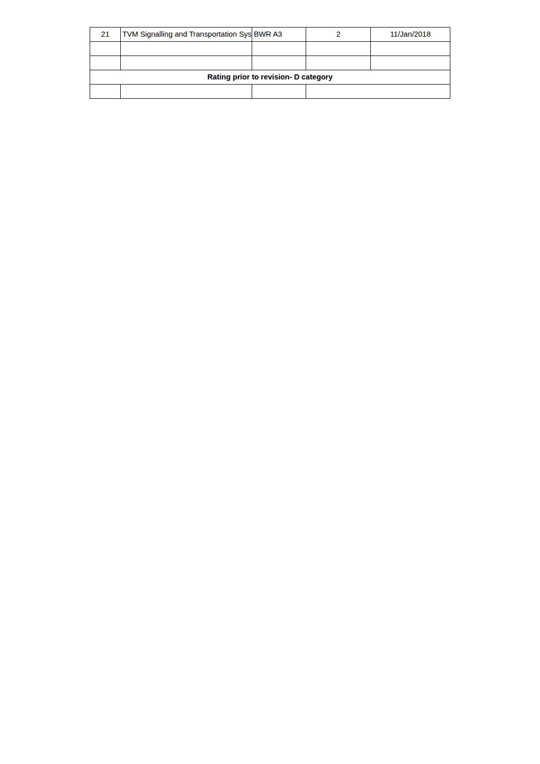| 21 | TVM Signalling and Transportation Systems P | BWR A3 | 2 | 11/Jan/2018 |
| Rating prior to revision- D category |